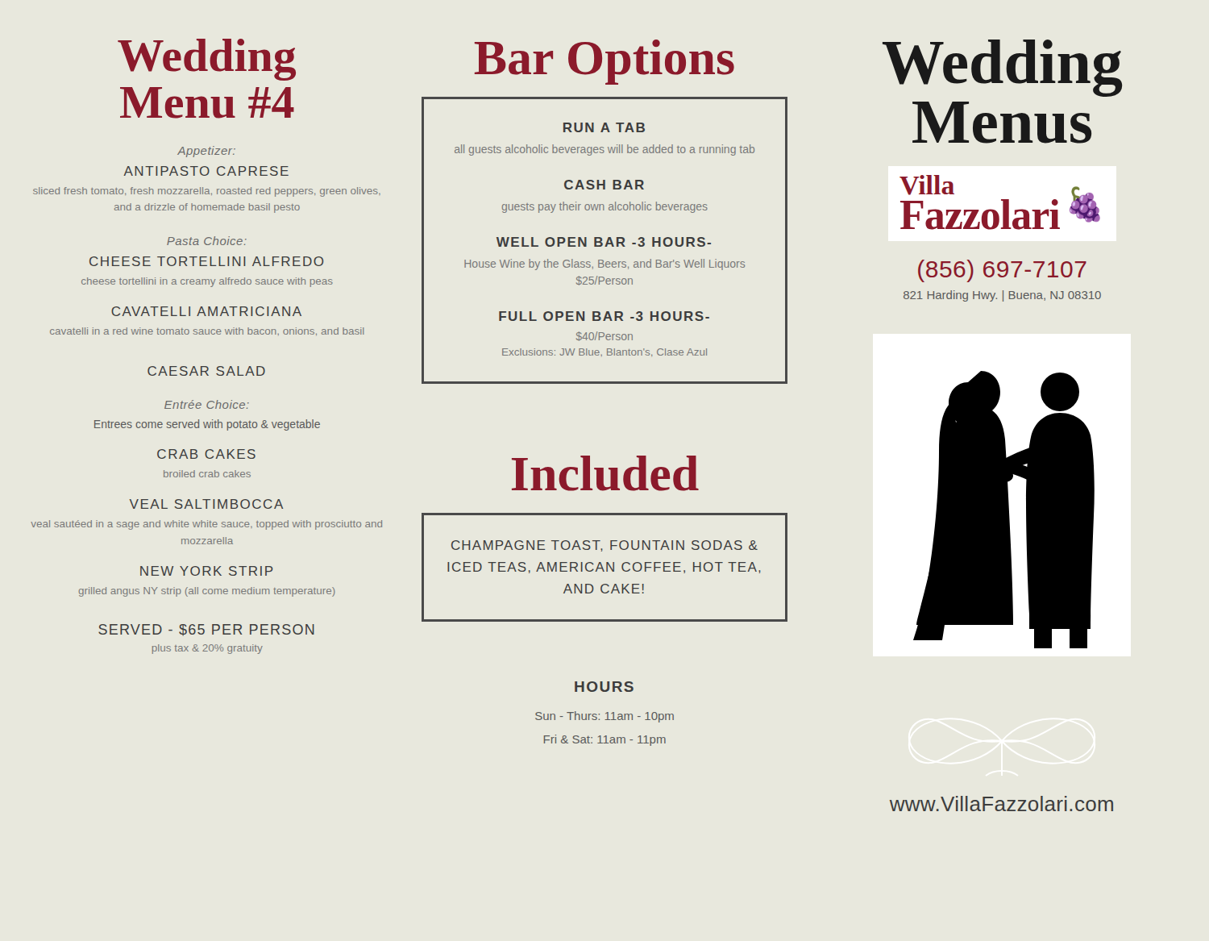Wedding Menu #4
Appetizer:
ANTIPASTO CAPRESE
sliced fresh tomato, fresh mozzarella, roasted red peppers, green olives, and a drizzle of homemade basil pesto
Pasta Choice:
CHEESE TORTELLINI ALFREDO
cheese tortellini in a creamy alfredo sauce with peas
CAVATELLI AMATRICIANA
cavatelli in a red wine tomato sauce with bacon, onions, and basil
CAESAR SALAD
Entrée Choice:
Entrees come served with potato & vegetable
CRAB CAKES
broiled crab cakes
VEAL SALTIMBOCCA
veal sautéed in a sage and white white sauce, topped with prosciutto and mozzarella
NEW YORK STRIP
grilled angus NY strip (all come medium temperature)
SERVED - $65 PER PERSON
plus tax & 20% gratuity
Bar Options
RUN A TAB
all guests alcoholic beverages will be added to a running tab
CASH BAR
guests pay their own alcoholic beverages
WELL OPEN BAR -3 HOURS-
House Wine by the Glass, Beers, and Bar's Well Liquors
$25/Person
FULL OPEN BAR -3 HOURS-
$40/Person
Exclusions: JW Blue, Blanton's, Clase Azul
Included
CHAMPAGNE TOAST, FOUNTAIN SODAS & ICED TEAS, AMERICAN COFFEE, HOT TEA, AND CAKE!
HOURS
Sun - Thurs: 11am - 10pm
Fri & Sat: 11am - 11pm
Wedding Menus
Villa Fazzolari
🍇
(856) 697-7107
821 Harding Hwy. | Buena, NJ 08310
www.VillaFazzolari.com